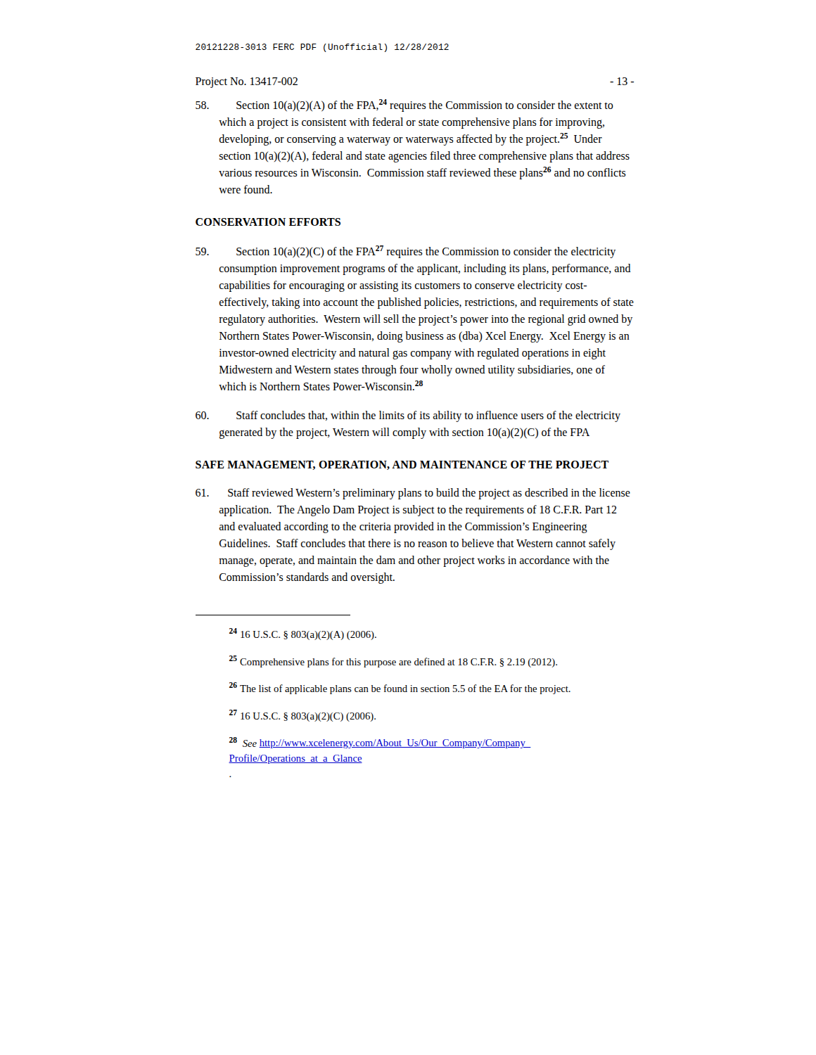20121228-3013 FERC PDF (Unofficial) 12/28/2012
Project No. 13417-002
- 13 -
58. Section 10(a)(2)(A) of the FPA,24 requires the Commission to consider the extent to which a project is consistent with federal or state comprehensive plans for improving, developing, or conserving a waterway or waterways affected by the project.25 Under section 10(a)(2)(A), federal and state agencies filed three comprehensive plans that address various resources in Wisconsin. Commission staff reviewed these plans26 and no conflicts were found.
Conservation Efforts
59. Section 10(a)(2)(C) of the FPA27 requires the Commission to consider the electricity consumption improvement programs of the applicant, including its plans, performance, and capabilities for encouraging or assisting its customers to conserve electricity cost-effectively, taking into account the published policies, restrictions, and requirements of state regulatory authorities. Western will sell the project’s power into the regional grid owned by Northern States Power-Wisconsin, doing business as (dba) Xcel Energy. Xcel Energy is an investor-owned electricity and natural gas company with regulated operations in eight Midwestern and Western states through four wholly owned utility subsidiaries, one of which is Northern States Power-Wisconsin.28
60. Staff concludes that, within the limits of its ability to influence users of the electricity generated by the project, Western will comply with section 10(a)(2)(C) of the FPA
Safe Management, Operation, and Maintenance of the Project
61. Staff reviewed Western’s preliminary plans to build the project as described in the license application. The Angelo Dam Project is subject to the requirements of 18 C.F.R. Part 12 and evaluated according to the criteria provided in the Commission’s Engineering Guidelines. Staff concludes that there is no reason to believe that Western cannot safely manage, operate, and maintain the dam and other project works in accordance with the Commission’s standards and oversight.
2416 U.S.C. § 803(a)(2)(A) (2006).
25 Comprehensive plans for this purpose are defined at 18 C.F.R. § 2.19 (2012).
26 The list of applicable plans can be found in section 5.5 of the EA for the project.
2716 U.S.C. § 803(a)(2)(C) (2006).
28 See http://www.xcelenergy.com/About_Us/Our_Company/Company_
Profile/Operations_at_a_Glance.